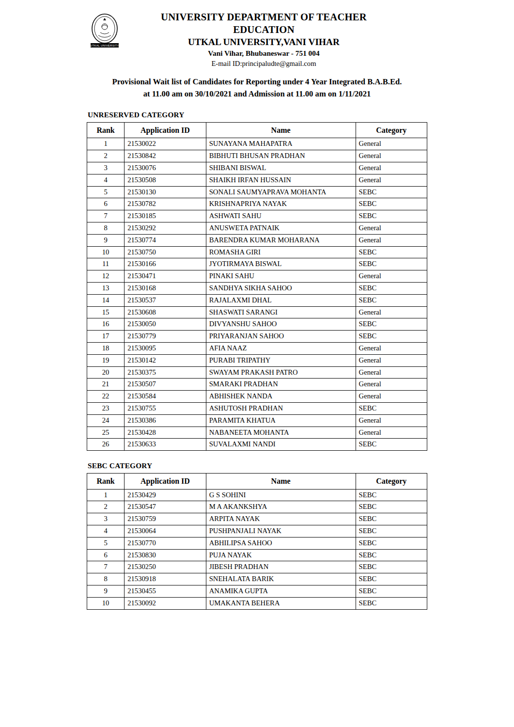UTKAL UNIVERSITY
UNIVERSITY DEPARTMENT OF TEACHER EDUCATION
UTKAL UNIVERSITY,VANI VIHAR
Vani Vihar, Bhubaneswar - 751 004
E-mail ID:principaludte@gmail.com
Provisional Wait list of Candidates for Reporting under 4 Year Integrated B.A.B.Ed.
at 11.00 am on 30/10/2021 and Admission at 11.00 am on 1/11/2021
UNRESERVED CATEGORY
| Rank | Application ID | Name | Category |
| --- | --- | --- | --- |
| 1 | 21530022 | SUNAYANA MAHAPATRA | General |
| 2 | 21530842 | BIBHUTI BHUSAN PRADHAN | General |
| 3 | 21530076 | SHIBANI BISWAL | General |
| 4 | 21530508 | SHAIKH IRFAN HUSSAIN | General |
| 5 | 21530130 | SONALI SAUMYAPRAVA MOHANTA | SEBC |
| 6 | 21530782 | KRISHNAPRIYA NAYAK | SEBC |
| 7 | 21530185 | ASHWATI SAHU | SEBC |
| 8 | 21530292 | ANUSWETA PATNAIK | General |
| 9 | 21530774 | BARENDRA KUMAR MOHARANA | General |
| 10 | 21530750 | ROMASHA GIRI | SEBC |
| 11 | 21530166 | JYOTIRMAYA BISWAL | SEBC |
| 12 | 21530471 | PINAKI SAHU | General |
| 13 | 21530168 | SANDHYA SIKHA SAHOO | SEBC |
| 14 | 21530537 | RAJALAXMI DHAL | SEBC |
| 15 | 21530608 | SHASWATI SARANGI | General |
| 16 | 21530050 | DIVYANSHU SAHOO | SEBC |
| 17 | 21530779 | PRIYARANJAN SAHOO | SEBC |
| 18 | 21530095 | AFIA NAAZ | General |
| 19 | 21530142 | PURABI TRIPATHY | General |
| 20 | 21530375 | SWAYAM PRAKASH PATRO | General |
| 21 | 21530507 | SMARAKI PRADHAN | General |
| 22 | 21530584 | ABHISHEK NANDA | General |
| 23 | 21530755 | ASHUTOSH PRADHAN | SEBC |
| 24 | 21530386 | PARAMITA KHATUA | General |
| 25 | 21530428 | NABANEETA MOHANTA | General |
| 26 | 21530633 | SUVALAXMI NANDI | SEBC |
SEBC CATEGORY
| Rank | Application ID | Name | Category |
| --- | --- | --- | --- |
| 1 | 21530429 | G S SOHINI | SEBC |
| 2 | 21530547 | M A AKANKSHYA | SEBC |
| 3 | 21530759 | ARPITA NAYAK | SEBC |
| 4 | 21530064 | PUSHPANJALI NAYAK | SEBC |
| 5 | 21530770 | ABHILIPSA SAHOO | SEBC |
| 6 | 21530830 | PUJA NAYAK | SEBC |
| 7 | 21530250 | JIBESH PRADHAN | SEBC |
| 8 | 21530918 | SNEHALATA BARIK | SEBC |
| 9 | 21530455 | ANAMIKA GUPTA | SEBC |
| 10 | 21530092 | UMAKANTA BEHERA | SEBC |